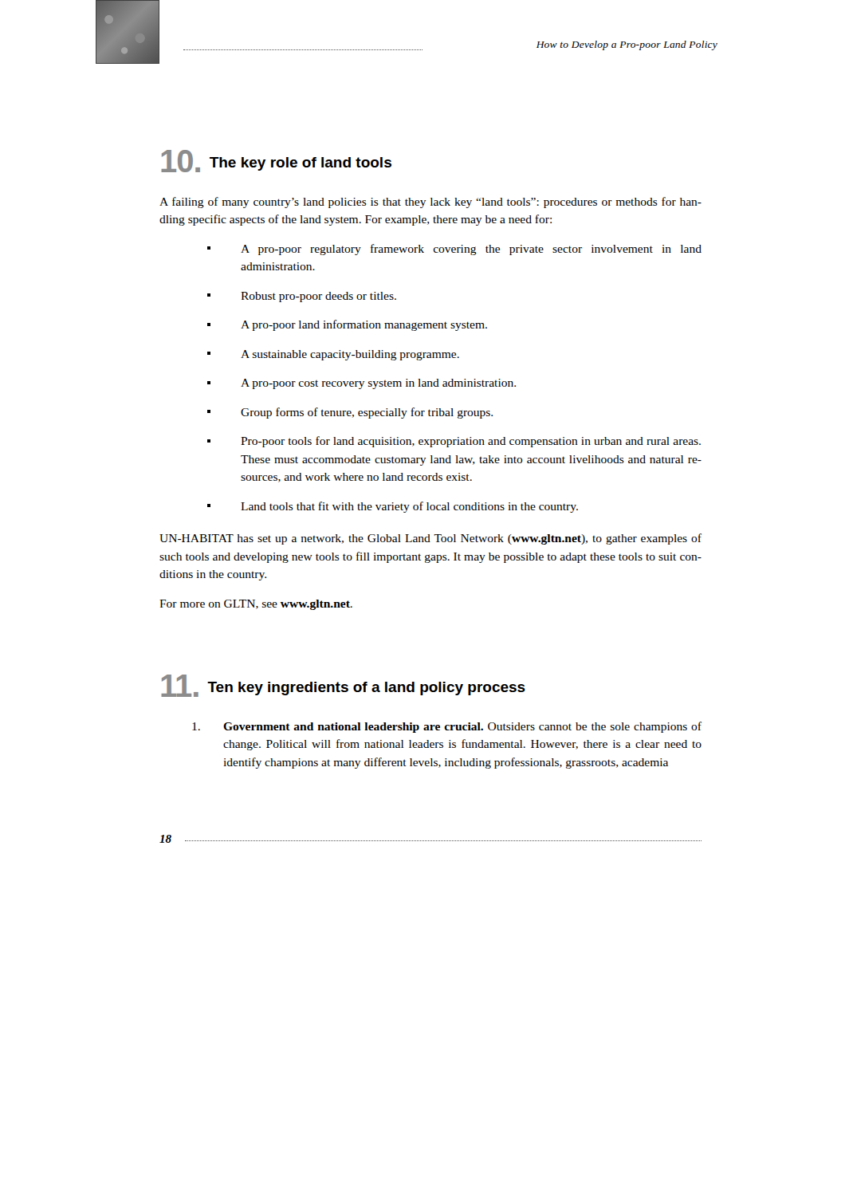How to Develop a Pro-poor Land Policy
10. The key role of land tools
A failing of many country’s land policies is that they lack key “land tools”: procedures or methods for handling specific aspects of the land system. For example, there may be a need for:
A pro-poor regulatory framework covering the private sector involvement in land administration.
Robust pro-poor deeds or titles.
A pro-poor land information management system.
A sustainable capacity-building programme.
A pro-poor cost recovery system in land administration.
Group forms of tenure, especially for tribal groups.
Pro-poor tools for land acquisition, expropriation and compensation in urban and rural areas. These must accommodate customary land law, take into account livelihoods and natural resources, and work where no land records exist.
Land tools that fit with the variety of local conditions in the country.
UN-HABITAT has set up a network, the Global Land Tool Network (www.gltn.net), to gather examples of such tools and developing new tools to fill important gaps. It may be possible to adapt these tools to suit conditions in the country.
For more on GLTN, see www.gltn.net.
11. Ten key ingredients of a land policy process
Government and national leadership are crucial. Outsiders cannot be the sole champions of change. Political will from national leaders is fundamental. However, there is a clear need to identify champions at many different levels, including professionals, grassroots, academia
18